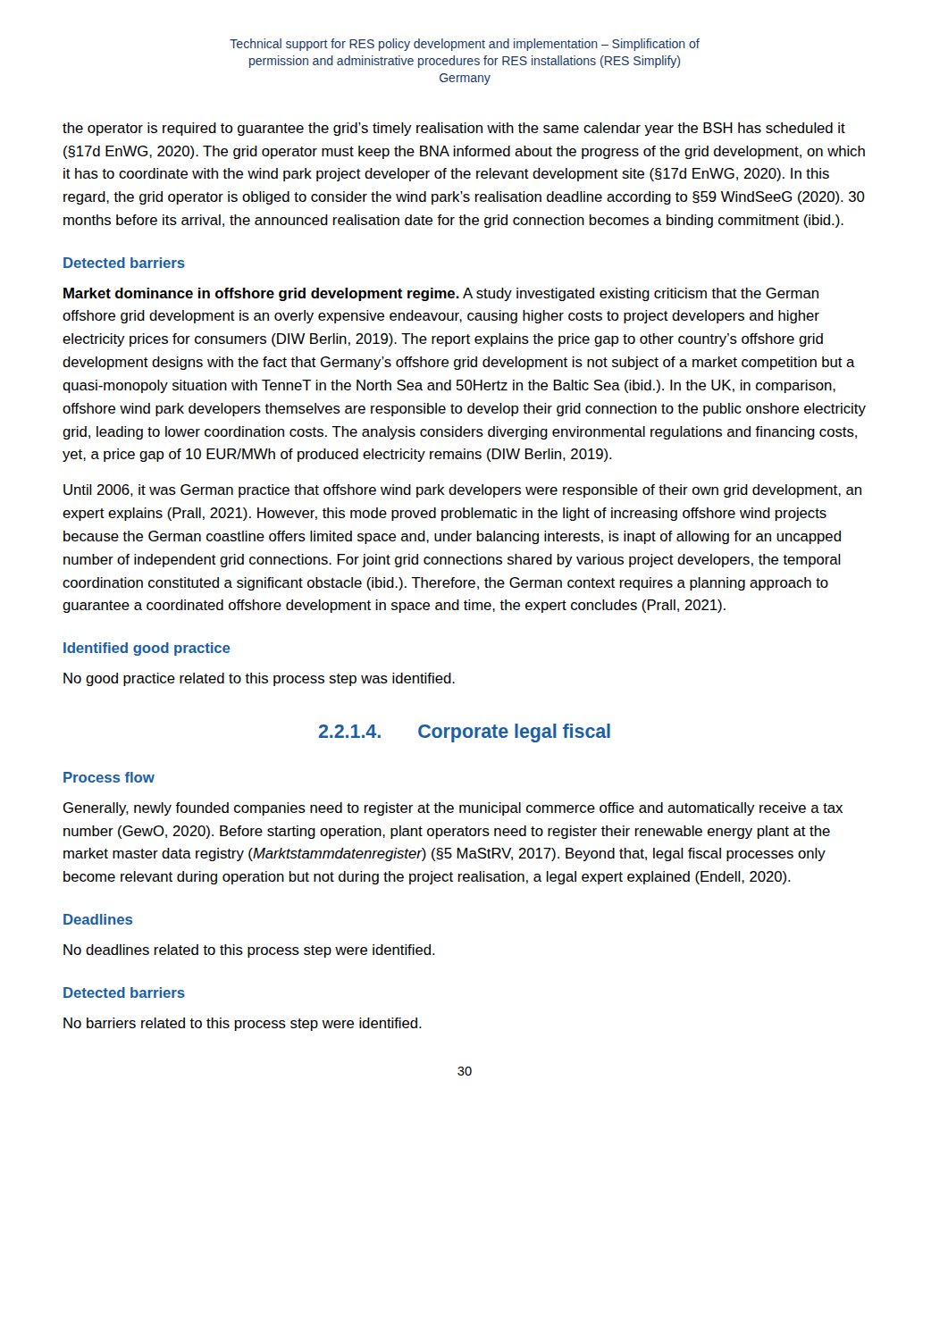Technical support for RES policy development and implementation – Simplification of permission and administrative procedures for RES installations (RES Simplify) Germany
the operator is required to guarantee the grid’s timely realisation with the same calendar year the BSH has scheduled it (§17d EnWG, 2020). The grid operator must keep the BNA informed about the progress of the grid development, on which it has to coordinate with the wind park project developer of the relevant development site (§17d EnWG, 2020). In this regard, the grid operator is obliged to consider the wind park’s realisation deadline according to §59 WindSeeG (2020). 30 months before its arrival, the announced realisation date for the grid connection becomes a binding commitment (ibid.).
Detected barriers
Market dominance in offshore grid development regime. A study investigated existing criticism that the German offshore grid development is an overly expensive endeavour, causing higher costs to project developers and higher electricity prices for consumers (DIW Berlin, 2019). The report explains the price gap to other country’s offshore grid development designs with the fact that Germany’s offshore grid development is not subject of a market competition but a quasi-monopoly situation with TenneT in the North Sea and 50Hertz in the Baltic Sea (ibid.). In the UK, in comparison, offshore wind park developers themselves are responsible to develop their grid connection to the public onshore electricity grid, leading to lower coordination costs. The analysis considers diverging environmental regulations and financing costs, yet, a price gap of 10 EUR/MWh of produced electricity remains (DIW Berlin, 2019).
Until 2006, it was German practice that offshore wind park developers were responsible of their own grid development, an expert explains (Prall, 2021). However, this mode proved problematic in the light of increasing offshore wind projects because the German coastline offers limited space and, under balancing interests, is inapt of allowing for an uncapped number of independent grid connections. For joint grid connections shared by various project developers, the temporal coordination constituted a significant obstacle (ibid.). Therefore, the German context requires a planning approach to guarantee a coordinated offshore development in space and time, the expert concludes (Prall, 2021).
Identified good practice
No good practice related to this process step was identified.
2.2.1.4. Corporate legal fiscal
Process flow
Generally, newly founded companies need to register at the municipal commerce office and automatically receive a tax number (GewO, 2020). Before starting operation, plant operators need to register their renewable energy plant at the market master data registry (Marktstammdatenregister) (§5 MaStRV, 2017). Beyond that, legal fiscal processes only become relevant during operation but not during the project realisation, a legal expert explained (Endell, 2020).
Deadlines
No deadlines related to this process step were identified.
Detected barriers
No barriers related to this process step were identified.
30